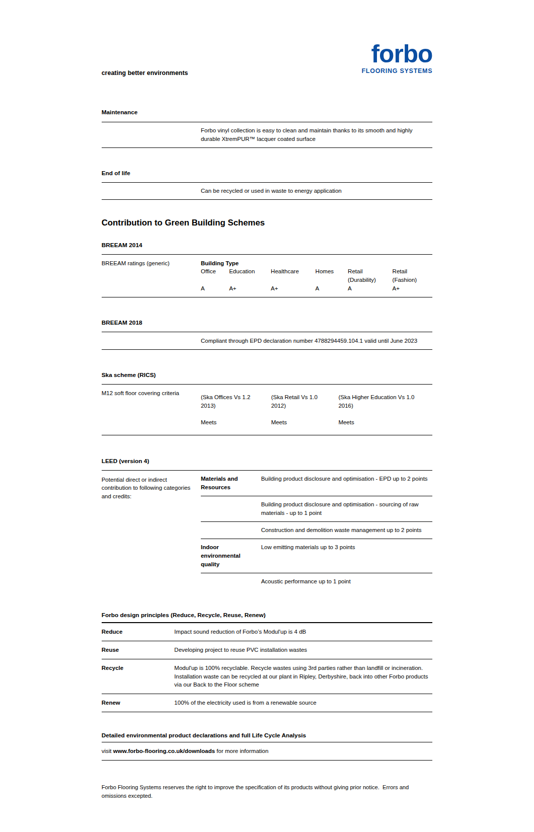creating better environments
forbo FLOORING SYSTEMS
| Maintenance |
| | Forbo vinyl collection is easy to clean and maintain thanks to its smooth and highly durable XtremPUR™ lacquer coated surface |
| End of life |
| | Can be recycled or used in waste to energy application |
Contribution to Green Building Schemes
| BREEAM 2014 |
| BREEAM ratings (generic) | / Building Type / / Office / Education / Healthcare / Homes / Retail (Durability) / Retail (Fashion) / / A / A+ / A+ / A / A / A+ / |
| BREEAM 2018 |
| | Compliant through EPD declaration number 4788294459.104.1 valid until June 2023 |
| Ska scheme (RICS) |
| M12 soft floor covering criteria | / (Ska Offices Vs 1.2 2013) / (Ska Retail Vs 1.0 2012) / (Ska Higher Education Vs 1.0 2016) / / Meets / Meets / Meets / |
| LEED (version 4) |
| Potential direct or indirect contribution to following categories and credits: | / Materials and Resources / Building product disclosure and optimisation - EPD up to 2 points / / / Building product disclosure and optimisation - sourcing of raw materials - up to 1 point / / / Construction and demolition waste management up to 2 points / / Indoor environmental quality / Low emitting materials up to 3 points / / / Acoustic performance up to 1 point / |
Forbo design principles (Reduce, Recycle, Reuse, Renew)
| Reduce | Impact sound reduction of Forbo’s Modul'up is 4 dB |
| Reuse | Developing project to reuse PVC installation wastes |
| Recycle | Modul'up is 100% recyclable. Recycle wastes using 3rd parties rather than landfill or incineration. Installation waste can be recycled at our plant in Ripley, Derbyshire, back into other Forbo products via our Back to the Floor scheme |
| Renew | 100% of the electricity used is from a renewable source |
Detailed environmental product declarations and full Life Cycle Analysis
visit www.forbo-flooring.co.uk/downloads for more information
Forbo Flooring Systems reserves the right to improve the specification of its products without giving prior notice. Errors and omissions excepted.